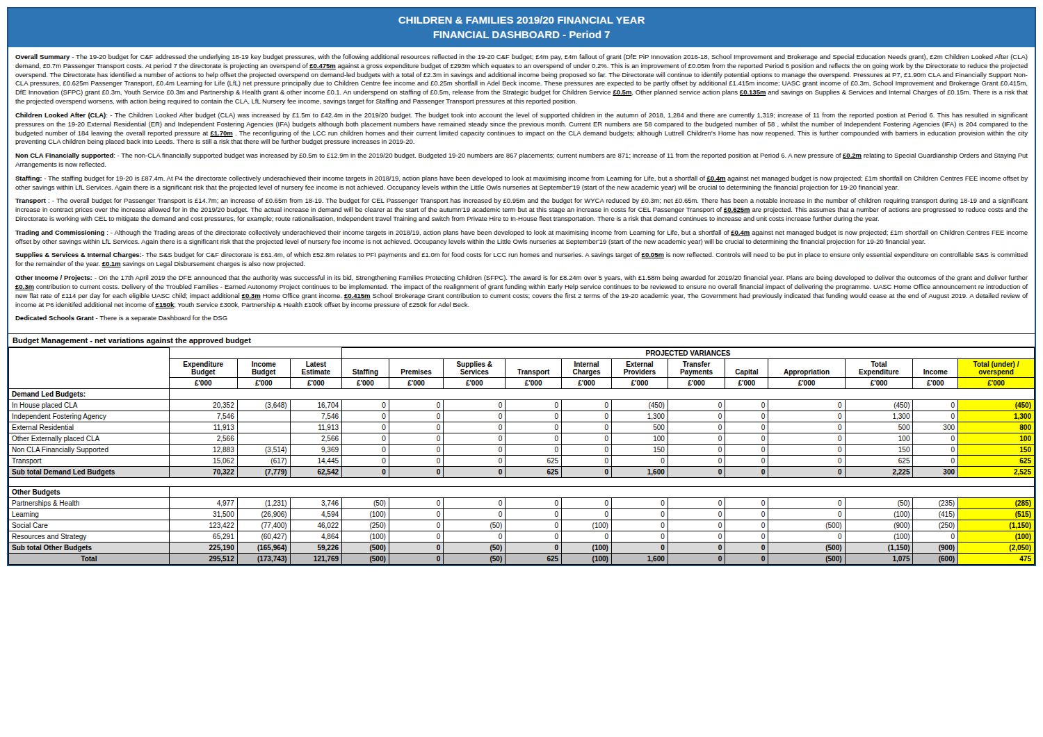CHILDREN & FAMILIES 2019/20 FINANCIAL YEAR
FINANCIAL DASHBOARD - Period 7
Overall Summary - The 19-20 budget for C&F addressed the underlying 18-19 key budget pressures, with the following additional resources reflected in the 19-20 C&F budget; £4m pay, £4m fallout of grant (DfE PiP Innovation 2016-18, School Improvement and Brokerage and Special Education Needs grant), £2m Children Looked After (CLA) demand, £0.7m Passenger Transport costs. At period 7 the directorate is projecting an overspend of £0.475m against a gross expenditure budget of £293m which equates to an overspend of under 0.2%. This is an improvement of £0.05m from the reported Period 6 position and reflects the on going work by the Directorate to reduce the projected overspend. The Directorate has identified a number of actions to help offset the projected overspend on demand-led budgets with a total of £2.3m in savings and additional income being proposed so far. The Directorate will continue to identify potential options to manage the overspend. Pressures at P7, £1.90m CLA and Financially Support Non-CLA pressures, £0.625m Passenger Transport, £0.4m Learning for Life (LfL) net pressure principally due to Children Centre fee income and £0.25m shortfall in Adel Beck income. These pressures are expected to be partly offset by additional £1.415m income; UASC grant income of £0.3m, School Improvement and Brokerage Grant £0.415m, DfE Innovation (SFPC) grant £0.3m, Youth Service £0.3m and Partnership & Health grant & other income £0.1. An underspend on staffing of £0.5m, release from the Strategic budget for Children Service £0.5m, Other planned service action plans £0.135m and savings on Supplies & Services and Internal Charges of £0.15m. There is a risk that the projected overspend worsens, with action being required to contain the CLA, LfL Nursery fee income, savings target for Staffing and Passenger Transport pressures at this reported position.
Children Looked After (CLA): - The Children Looked After budget (CLA) was increased by £1.5m to £42.4m in the 2019/20 budget. The budget took into account the level of supported children in the autumn of 2018, 1,284 and there are currently 1,319; increase of 11 from the reported postion at Period 6. This has resulted in significant pressures on the 19-20 External Residential (ER) and Independent Fostering Agencies (IFA) budgets although both placement numbers have remained steady since the previous month. Current ER numbers are 58 compared to the budgeted number of 58 , whilst the number of Independent Fostering Agencies (IFA) is 204 compared to the budgeted number of 184 leaving the overall reported pressure at £1.70m . The reconfiguring of the LCC run children homes and their current limited capacity continues to impact on the CLA demand budgets; although Luttrell Children's Home has now reopened. This is further compounded with barriers in education provision within the city preventing CLA children being placed back into Leeds. There is still a risk that there will be further budget pressure increases in 2019-20.
Non CLA Financially supported: - The non-CLA financially supported budget was increased by £0.5m to £12.9m in the 2019/20 budget. Budgeted 19-20 numbers are 867 placements; current numbers are 871; increase of 11 from the reported position at Period 6. A new pressure of £0.2m relating to Special Guardianship Orders and Staying Put Arrangements is now reflected.
Staffing: - The staffing budget for 19-20 is £87.4m. At P4 the directorate collectively underachieved their income targets in 2018/19, action plans have been developed to look at maximising income from Learning for Life, but a shortfall of £0.4m against net managed budget is now projected; £1m shortfall on Children Centres FEE income offset by other savings within LfL Services. Again there is a significant risk that the projected level of nursery fee income is not achieved. Occupancy levels within the Little Owls nurseries at September'19 (start of the new academic year) will be crucial to determining the financial projection for 19-20 financial year.
Transport : - The overall budget for Passenger Transport is £14.7m; an increase of £0.65m from 18-19. The budget for CEL Passenger Transport has increased by £0.95m and the budget for WYCA reduced by £0.3m; net £0.65m. There has been a notable increase in the number of children requiring transport during 18-19 and a significant increase in contract prices over the increase allowed for in the 2019/20 budget. The actual increase in demand will be clearer at the start of the autumn'19 academic term but at this stage an increase in costs for CEL Passenger Transport of £0.625m are projected. This assumes that a number of actions are progressed to reduce costs and the Directorate is working with CEL to mitigate the demand and cost pressures, for example; route rationalisation, Independent travel Training and switch from Private Hire to In-House fleet transportation. There is a risk that demand continues to increase and unit costs increase further during the year.
Trading and Commissioning : - Although the Trading areas of the directorate collectively underachieved their income targets in 2018/19, action plans have been developed to look at maximising income from Learning for Life, but a shortfall of £0.4m against net managed budget is now projected; £1m shortfall on Children Centres FEE income offset by other savings within LfL Services. Again there is a significant risk that the projected level of nursery fee income is not achieved. Occupancy levels within the Little Owls nurseries at September'19 (start of the new academic year) will be crucial to determining the financial projection for 19-20 financial year.
Supplies & Services & Internal Charges:- The S&S budget for C&F directorate is £61.4m, of which £52.8m relates to PFI payments and £1.0m for food costs for LCC run homes and nurseries. A savings target of £0.05m is now reflected. Controls will need to be put in place to ensure only essential expenditure on controllable S&S is committed for the remainder of the year. £0.1m savings on Legal Disbursement charges is also now projected.
Other Income / Projects: - On the 17th April 2019 the DFE announced that the authority was successful in its bid, Strengthening Families Protecting Children (SFPC). The award is for £8.24m over 5 years, with £1.58m being awarded for 2019/20 financial year. Plans are being developed to deliver the outcomes of the grant and deliver further £0.3m contribution to current costs. Delivery of the Troubled Families - Earned Autonomy Project continues to be implemented. The impact of the realignment of grant funding within Early Help service continues to be reviewed to ensure no overall financial impact of delivering the programme. UASC Home Office announcement re introduction of new flat rate of £114 per day for each eligible UASC child; impact additional £0.3m Home Office grant income. £0.415m School Brokerage Grant contribution to current costs; covers the first 2 terms of the 19-20 academic year, The Government had previously indicated that funding would cease at the end of August 2019. A detailed review of income at P6 idenitifed additional net income of £150k; Youth Service £300k, Partnership & Health £100k offset by income pressure of £250k for Adel Beck.
Dedicated Schools Grant - There is a separate Dashboard for the DSG
Budget Management - net variations against the approved budget
| | | PROJECTED VARIANCES |
| --- | --- | --- |
| Expenditure Budget | Income Budget | Latest Estimate | Staffing | Premises | Supplies & Services | Transport | Internal Charges | External Providers | Transfer Payments | Capital | Appropriation | Total Expenditure | Income | Total (under) / overspend |
| £'000 | £'000 | £'000 | £'000 | £'000 | £'000 | £'000 | £'000 | £'000 | £'000 | £'000 | £'000 | £'000 | £'000 | £'000 |
| Demand Led Budgets: | |
| In House placed CLA | 20,352 | (3,648) | 16,704 | 0 | 0 | 0 | 0 | 0 | (450) | 0 | 0 | 0 | (450) | 0 | (450) |
| Independent Fostering Agency | 7,546 | | 7,546 | 0 | 0 | 0 | 0 | 0 | 1,300 | 0 | 0 | 0 | 1,300 | 0 | 1,300 |
| External Residential | 11,913 | | 11,913 | 0 | 0 | 0 | 0 | 0 | 500 | 0 | 0 | 0 | 500 | 300 | 800 |
| Other Externally placed CLA | 2,566 | | 2,566 | 0 | 0 | 0 | 0 | 0 | 100 | 0 | 0 | 0 | 100 | 0 | 100 |
| Non CLA Financially Supported | 12,883 | (3,514) | 9,369 | 0 | 0 | 0 | 0 | 0 | 150 | 0 | 0 | 0 | 150 | 0 | 150 |
| Transport | 15,062 | (617) | 14,445 | 0 | 0 | 0 | 625 | 0 | 0 | 0 | 0 | 0 | 625 | 0 | 625 |
| Sub total Demand Led Budgets | 70,322 | (7,779) | 62,542 | 0 | 0 | 0 | 625 | 0 | 1,600 | 0 | 0 | 0 | 2,225 | 300 | 2,525 |
| Other Budgets | |
| Partnerships & Health | 4,977 | (1,231) | 3,746 | (50) | 0 | 0 | 0 | 0 | 0 | 0 | 0 | 0 | (50) | (235) | (285) |
| Learning | 31,500 | (26,906) | 4,594 | (100) | 0 | 0 | 0 | 0 | 0 | 0 | 0 | 0 | (100) | (415) | (515) |
| Social Care | 123,422 | (77,400) | 46,022 | (250) | 0 | (50) | 0 | (100) | 0 | 0 | 0 | (500) | (900) | (250) | (1,150) |
| Resources and Strategy | 65,291 | (60,427) | 4,864 | (100) | 0 | 0 | 0 | 0 | 0 | 0 | 0 | 0 | (100) | 0 | (100) |
| Sub total Other Budgets | 225,190 | (165,964) | 59,226 | (500) | 0 | (50) | 0 | (100) | 0 | 0 | 0 | (500) | (1,150) | (900) | (2,050) |
| Total | 295,512 | (173,743) | 121,769 | (500) | 0 | (50) | 625 | (100) | 1,600 | 0 | 0 | (500) | 1,075 | (600) | 475 |